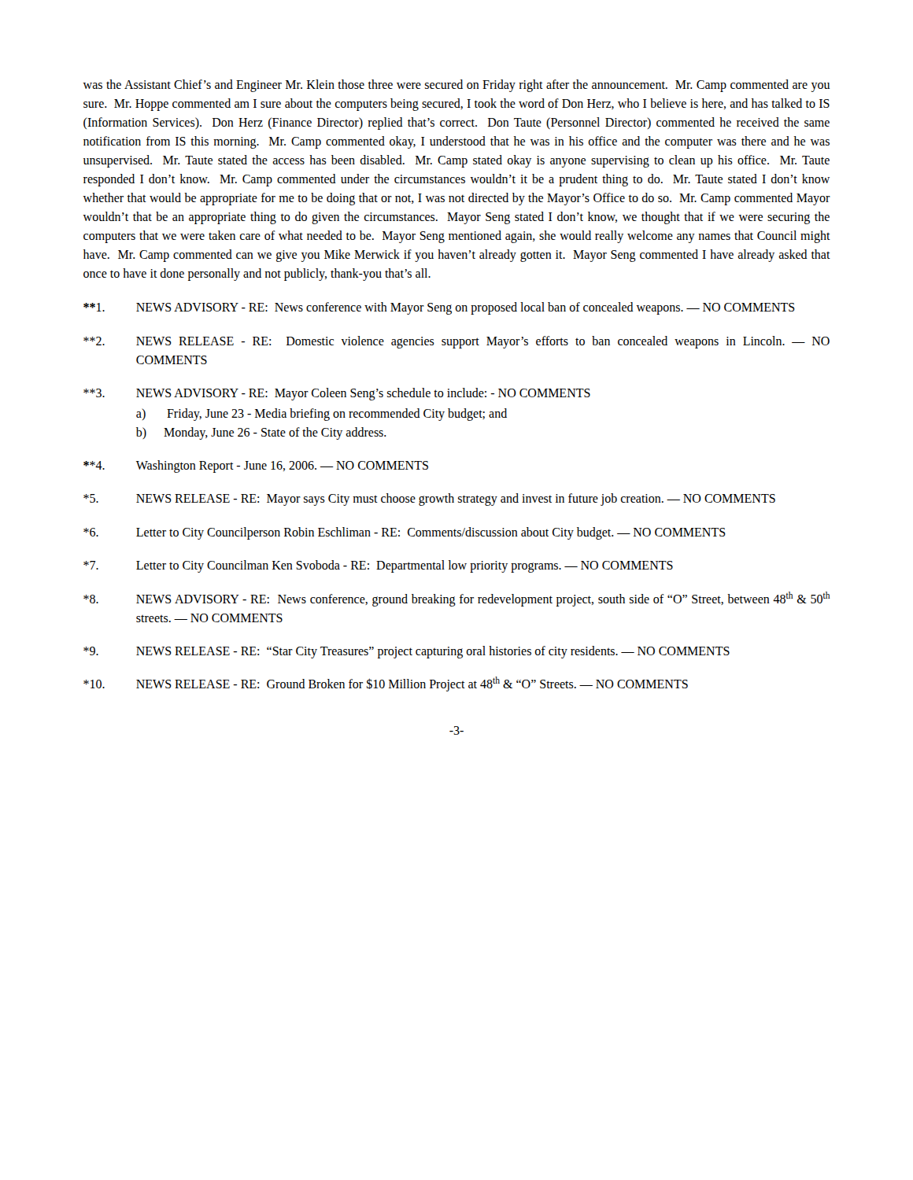was the Assistant Chief’s and Engineer Mr. Klein those three were secured on Friday right after the announcement. Mr. Camp commented are you sure. Mr. Hoppe commented am I sure about the computers being secured, I took the word of Don Herz, who I believe is here, and has talked to IS (Information Services). Don Herz (Finance Director) replied that’s correct. Don Taute (Personnel Director) commented he received the same notification from IS this morning. Mr. Camp commented okay, I understood that he was in his office and the computer was there and he was unsupervised. Mr. Taute stated the access has been disabled. Mr. Camp stated okay is anyone supervising to clean up his office. Mr. Taute responded I don’t know. Mr. Camp commented under the circumstances wouldn’t it be a prudent thing to do. Mr. Taute stated I don’t know whether that would be appropriate for me to be doing that or not, I was not directed by the Mayor’s Office to do so. Mr. Camp commented Mayor wouldn’t that be an appropriate thing to do given the circumstances. Mayor Seng stated I don’t know, we thought that if we were securing the computers that we were taken care of what needed to be. Mayor Seng mentioned again, she would really welcome any names that Council might have. Mr. Camp commented can we give you Mike Merwick if you haven’t already gotten it. Mayor Seng commented I have already asked that once to have it done personally and not publicly, thank-you that’s all.
**1. NEWS ADVISORY - RE: News conference with Mayor Seng on proposed local ban of concealed weapons. — NO COMMENTS
**2. NEWS RELEASE - RE: Domestic violence agencies support Mayor’s efforts to ban concealed weapons in Lincoln. — NO COMMENTS
**3. NEWS ADVISORY - RE: Mayor Coleen Seng’s schedule to include: - NO COMMENTS
a) Friday, June 23 - Media briefing on recommended City budget; and
b) Monday, June 26 - State of the City address.
**4. Washington Report - June 16, 2006. — NO COMMENTS
*5. NEWS RELEASE - RE: Mayor says City must choose growth strategy and invest in future job creation. — NO COMMENTS
*6. Letter to City Councilperson Robin Eschliman - RE: Comments/discussion about City budget. — NO COMMENTS
*7. Letter to City Councilman Ken Svoboda - RE: Departmental low priority programs. — NO COMMENTS
*8. NEWS ADVISORY - RE: News conference, ground breaking for redevelopment project, south side of “O” Street, between 48th & 50th streets. — NO COMMENTS
*9. NEWS RELEASE - RE: “Star City Treasures” project capturing oral histories of city residents. — NO COMMENTS
*10. NEWS RELEASE - RE: Ground Broken for $10 Million Project at 48th & “O” Streets. — NO COMMENTS
-3-